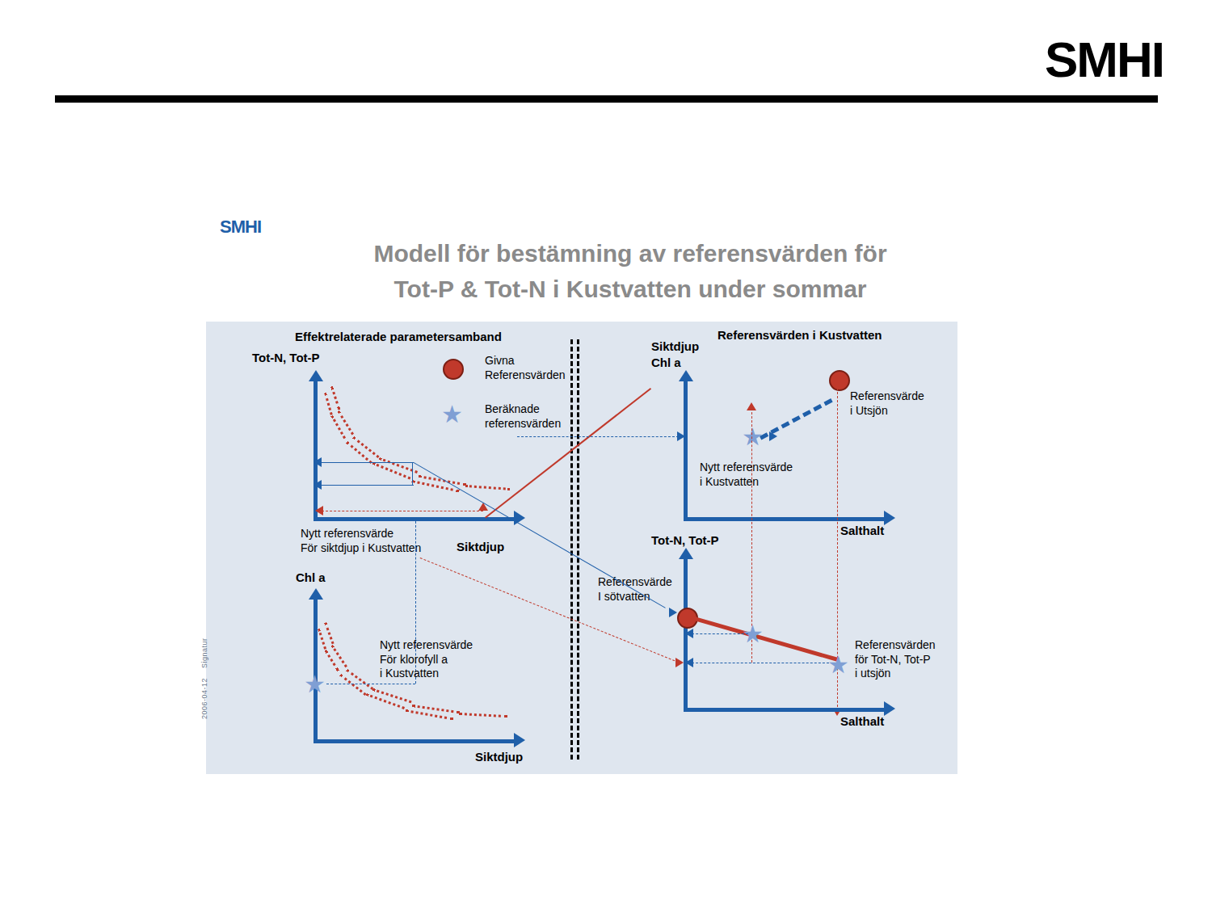SMHI
SMHI
Modell för bestämning av referensvärden för
Tot-P & Tot-N i Kustvatten under sommar
Effektrelaterade parametersamband
Tot-N, Tot-P
Siktdjup
Nytt referensvärde
För siktdjup i Kustvatten
Givna
Referensvärden
Beräknade
referensvärden
Chl a
Siktdjup
Nytt referensvärde
För klorofyll a
i Kustvatten
Referensvärden i Kustvatten
Siktdjup
Chl a
Salthalt
Referensvärde
i Utsjön
Nytt referensvärde
i Kustvatten
Tot-N, Tot-P
Salthalt
Referensvärde
I sötvatten
Referensvärden
för Tot-N, Tot-P
i utsjön
2006-04-12 Signatur